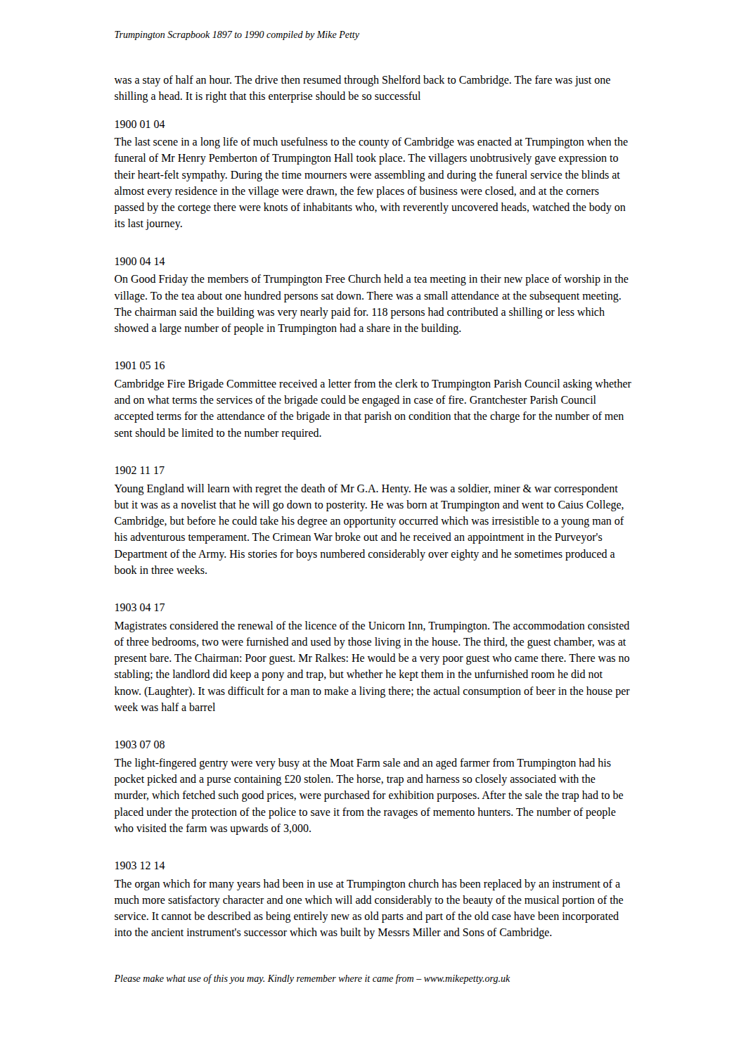Trumpington Scrapbook 1897 to 1990 compiled by Mike Petty
was a stay of half an hour. The drive then resumed through Shelford back to Cambridge. The fare was just one shilling a head. It is right that this enterprise should be so successful
1900 01 04
The last scene in a long life of much usefulness to the county of Cambridge was enacted at Trumpington when the funeral of Mr Henry Pemberton of Trumpington Hall took place. The villagers unobtrusively gave expression to their heart-felt sympathy. During the time mourners were assembling and during the funeral service the blinds at almost every residence in the village were drawn, the few places of business were closed, and at the corners passed by the cortege there were knots of inhabitants who, with reverently uncovered heads, watched the body on its last journey.
1900 04 14
On Good Friday the members of Trumpington Free Church held a tea meeting in their new place of worship in the village. To the tea about one hundred persons sat down. There was a small attendance at the subsequent meeting. The chairman said the building was very nearly paid for. 118 persons had contributed a shilling or less which showed a large number of people in Trumpington had a share in the building.
1901 05 16
Cambridge Fire Brigade Committee received a letter from the clerk to Trumpington Parish Council asking whether and on what terms the services of the brigade could be engaged in case of fire. Grantchester Parish Council accepted terms for the attendance of the brigade in that parish on condition that the charge for the number of men sent should be limited to the number required.
1902 11 17
Young England will learn with regret the death of Mr G.A. Henty. He was a soldier, miner & war correspondent but it was as a novelist that he will go down to posterity. He was born at Trumpington and went to Caius College, Cambridge, but before he could take his degree an opportunity occurred which was irresistible to a young man of his adventurous temperament. The Crimean War broke out and he received an appointment in the Purveyor's Department of the Army. His stories for boys numbered considerably over eighty and he sometimes produced a book in three weeks.
1903 04 17
Magistrates considered the renewal of the licence of the Unicorn Inn, Trumpington. The accommodation consisted of three bedrooms, two were furnished and used by those living in the house. The third, the guest chamber, was at present bare. The Chairman: Poor guest. Mr Ralkes: He would be a very poor guest who came there. There was no stabling; the landlord did keep a pony and trap, but whether he kept them in the unfurnished room he did not know. (Laughter). It was difficult for a man to make a living there; the actual consumption of beer in the house per week was half a barrel
1903 07 08
The light-fingered gentry were very busy at the Moat Farm sale and an aged farmer from Trumpington had his pocket picked and a purse containing £20 stolen. The horse, trap and harness so closely associated with the murder, which fetched such good prices, were purchased for exhibition purposes. After the sale the trap had to be placed under the protection of the police to save it from the ravages of memento hunters. The number of people who visited the farm was upwards of 3,000.
1903 12 14
The organ which for many years had been in use at Trumpington church has been replaced by an instrument of a much more satisfactory character and one which will add considerably to the beauty of the musical portion of the service. It cannot be described as being entirely new as old parts and part of the old case have been incorporated into the ancient instrument's successor which was built by Messrs Miller and Sons of Cambridge.
Please make what use of this you may. Kindly remember where it came from – www.mikepetty.org.uk